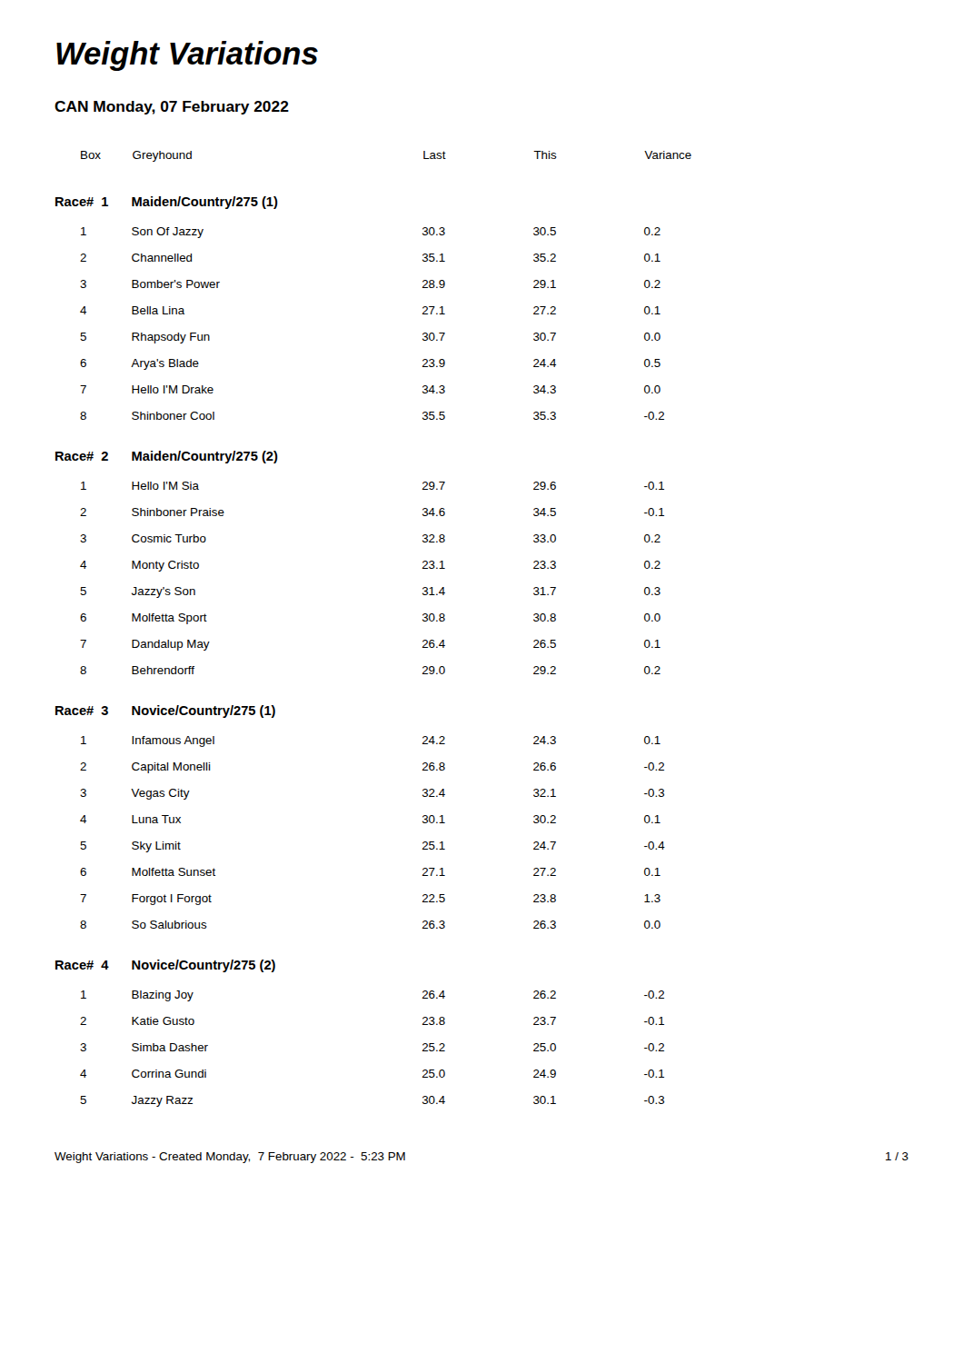Weight Variations
CAN Monday, 07 February 2022
| Box | Greyhound | Last | This | Variance |
| --- | --- | --- | --- | --- |
| Race# 1 | Maiden/Country/275 (1) |
| 1 | Son Of Jazzy | 30.3 | 30.5 | 0.2 |
| 2 | Channelled | 35.1 | 35.2 | 0.1 |
| 3 | Bomber's Power | 28.9 | 29.1 | 0.2 |
| 4 | Bella Lina | 27.1 | 27.2 | 0.1 |
| 5 | Rhapsody Fun | 30.7 | 30.7 | 0.0 |
| 6 | Arya's Blade | 23.9 | 24.4 | 0.5 |
| 7 | Hello I'M Drake | 34.3 | 34.3 | 0.0 |
| 8 | Shinboner Cool | 35.5 | 35.3 | -0.2 |
| Race# 2 | Maiden/Country/275 (2) |
| 1 | Hello I'M Sia | 29.7 | 29.6 | -0.1 |
| 2 | Shinboner Praise | 34.6 | 34.5 | -0.1 |
| 3 | Cosmic Turbo | 32.8 | 33.0 | 0.2 |
| 4 | Monty Cristo | 23.1 | 23.3 | 0.2 |
| 5 | Jazzy's Son | 31.4 | 31.7 | 0.3 |
| 6 | Molfetta Sport | 30.8 | 30.8 | 0.0 |
| 7 | Dandalup May | 26.4 | 26.5 | 0.1 |
| 8 | Behrendorff | 29.0 | 29.2 | 0.2 |
| Race# 3 | Novice/Country/275 (1) |
| 1 | Infamous Angel | 24.2 | 24.3 | 0.1 |
| 2 | Capital Monelli | 26.8 | 26.6 | -0.2 |
| 3 | Vegas City | 32.4 | 32.1 | -0.3 |
| 4 | Luna Tux | 30.1 | 30.2 | 0.1 |
| 5 | Sky Limit | 25.1 | 24.7 | -0.4 |
| 6 | Molfetta Sunset | 27.1 | 27.2 | 0.1 |
| 7 | Forgot I Forgot | 22.5 | 23.8 | 1.3 |
| 8 | So Salubrious | 26.3 | 26.3 | 0.0 |
| Race# 4 | Novice/Country/275 (2) |
| 1 | Blazing Joy | 26.4 | 26.2 | -0.2 |
| 2 | Katie Gusto | 23.8 | 23.7 | -0.1 |
| 3 | Simba Dasher | 25.2 | 25.0 | -0.2 |
| 4 | Corrina Gundi | 25.0 | 24.9 | -0.1 |
| 5 | Jazzy Razz | 30.4 | 30.1 | -0.3 |
Weight Variations - Created Monday, 7 February 2022 - 5:23 PM 1 / 3